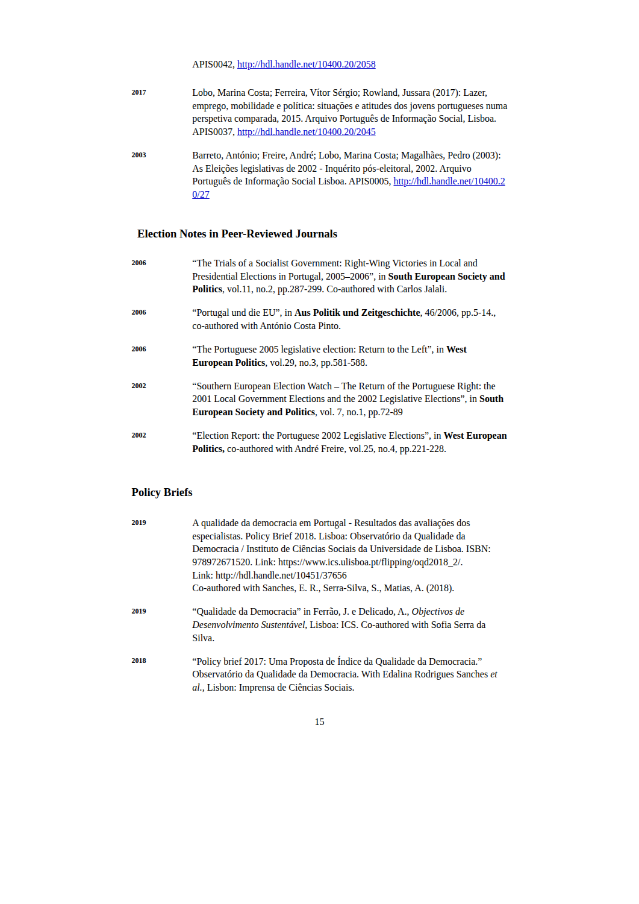APIS0042, http://hdl.handle.net/10400.20/2058
2017
Lobo, Marina Costa; Ferreira, Vítor Sérgio; Rowland, Jussara (2017): Lazer, emprego, mobilidade e política: situações e atitudes dos jovens portugueses numa perspetiva comparada, 2015. Arquivo Português de Informação Social, Lisboa. APIS0037, http://hdl.handle.net/10400.20/2045
2003
Barreto, António; Freire, André; Lobo, Marina Costa; Magalhães, Pedro (2003): As Eleições legislativas de 2002 - Inquérito pós-eleitoral, 2002. Arquivo Português de Informação Social Lisboa. APIS0005, http://hdl.handle.net/10400.20/27
Election Notes in Peer-Reviewed Journals
2006
“The Trials of a Socialist Government: Right-Wing Victories in Local and Presidential Elections in Portugal, 2005–2006”, in South European Society and Politics, vol.11, no.2, pp.287-299. Co-authored with Carlos Jalali.
2006
“Portugal und die EU”, in Aus Politik und Zeitgeschichte, 46/2006, pp.5-14., co-authored with António Costa Pinto.
2006
“The Portuguese 2005 legislative election: Return to the Left”, in West European Politics, vol.29, no.3, pp.581-588.
2002
“Southern European Election Watch – The Return of the Portuguese Right: the 2001 Local Government Elections and the 2002 Legislative Elections”, in South European Society and Politics, vol. 7, no.1, pp.72-89
2002
“Election Report: the Portuguese 2002 Legislative Elections”, in West European Politics, co-authored with André Freire, vol.25, no.4, pp.221-228.
Policy Briefs
2019
A qualidade da democracia em Portugal - Resultados das avaliações dos especialistas. Policy Brief 2018. Lisboa: Observatório da Qualidade da Democracia / Instituto de Ciências Sociais da Universidade de Lisboa. ISBN: 978972671520. Link: https://www.ics.ulisboa.pt/flipping/oqd2018_2/.
Link: http://hdl.handle.net/10451/37656
Co-authored with Sanches, E. R., Serra-Silva, S., Matias, A. (2018).
2019
“Qualidade da Democracia” in Ferrão, J. e Delicado, A., Objectivos de Desenvolvimento Sustentável, Lisboa: ICS. Co-authored with Sofia Serra da Silva.
2018
“Policy brief 2017: Uma Proposta de Índice da Qualidade da Democracia.” Observatório da Qualidade da Democracia. With Edalina Rodrigues Sanches et al., Lisbon: Imprensa de Ciências Sociais.
15